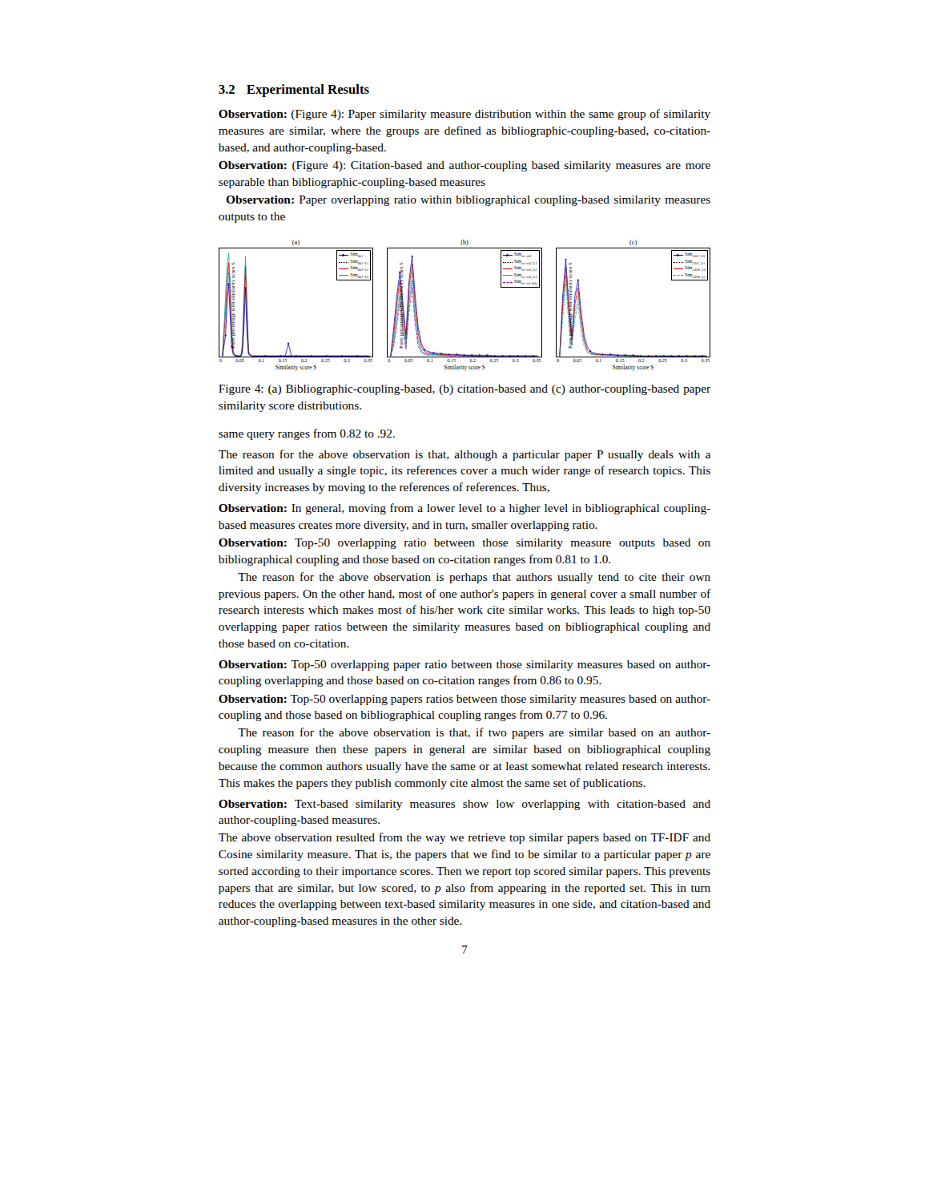3.2 Experimental Results
Observation: (Figure 4): Paper similarity measure distribution within the same group of similarity measures are similar, where the groups are defined as bibliographic-coupling-based, co-citation-based, and author-coupling-based.
Observation: (Figure 4): Citation-based and author-coupling based similarity measures are more separable than bibliographic-coupling-based measures
Observation: Paper overlapping ratio within bibliographical coupling-based similarity measures outputs to the
(a)
0.350.30.250.20.150.10.050
Simbb1
Simbb2−L1
Simbb2−L2
Simbb2−L3
00.050.10.150.20.250.30.35
Similarity score S
Pairs percentage with similarity score S
(b)
0.120.10.080.060.040.020
Simco−cit1
Simco−cit2_L1
Simco−cit2_L2
Simco−cit2_L3
Simco−cit−hub
00.050.10.150.20.250.30.35
Similarity score S
Pairs percentage with similarity score S
(c)
0.250.20.150.10.050
SimAOC_L0
SimAOC_L1
SimADW_L0
SimADW_L1
00.050.10.150.20.250.30.35
Similarity score S
Pairs percentage with similarity score S
Figure 4: (a) Bibliographic-coupling-based, (b) citation-based and (c) author-coupling-based paper similarity score distributions.
same query ranges from 0.82 to .92.
The reason for the above observation is that, although a particular paper P usually deals with a limited and usually a single topic, its references cover a much wider range of research topics. This diversity increases by moving to the references of references. Thus,
Observation: In general, moving from a lower level to a higher level in bibliographical coupling-based measures creates more diversity, and in turn, smaller overlapping ratio.
Observation: Top-50 overlapping ratio between those similarity measure outputs based on bibliographical coupling and those based on co-citation ranges from 0.81 to 1.0.
The reason for the above observation is perhaps that authors usually tend to cite their own previous papers. On the other hand, most of one author's papers in general cover a small number of research interests which makes most of his/her work cite similar works. This leads to high top-50 overlapping paper ratios between the similarity measures based on bibliographical coupling and those based on co-citation.
Observation: Top-50 overlapping paper ratio between those similarity measures based on author-coupling overlapping and those based on co-citation ranges from 0.86 to 0.95.
Observation: Top-50 overlapping papers ratios between those similarity measures based on author-coupling and those based on bibliographical coupling ranges from 0.77 to 0.96.
The reason for the above observation is that, if two papers are similar based on an author-coupling measure then these papers in general are similar based on bibliographical coupling because the common authors usually have the same or at least somewhat related research interests. This makes the papers they publish commonly cite almost the same set of publications.
Observation: Text-based similarity measures show low overlapping with citation-based and author-coupling-based measures.
The above observation resulted from the way we retrieve top similar papers based on TF-IDF and Cosine similarity measure. That is, the papers that we find to be similar to a particular paper p are sorted according to their importance scores. Then we report top scored similar papers. This prevents papers that are similar, but low scored, to p also from appearing in the reported set. This in turn reduces the overlapping between text-based similarity measures in one side, and citation-based and author-coupling-based measures in the other side.
7